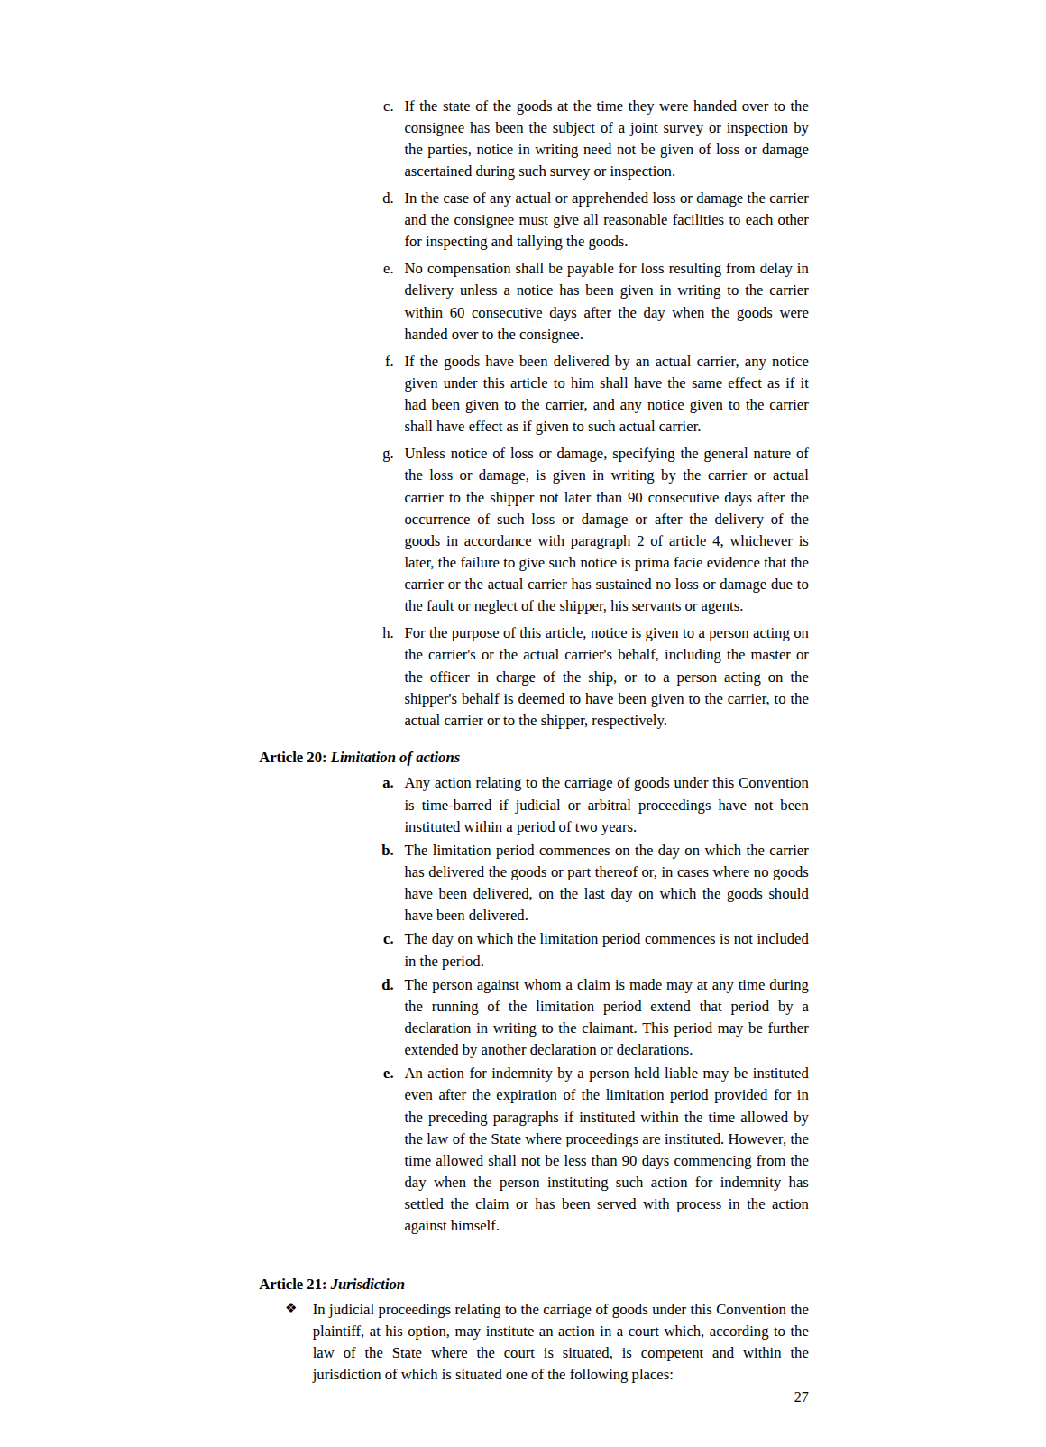If the state of the goods at the time they were handed over to the consignee has been the subject of a joint survey or inspection by the parties, notice in writing need not be given of loss or damage ascertained during such survey or inspection.
In the case of any actual or apprehended loss or damage the carrier and the consignee must give all reasonable facilities to each other for inspecting and tallying the goods.
No compensation shall be payable for loss resulting from delay in delivery unless a notice has been given in writing to the carrier within 60 consecutive days after the day when the goods were handed over to the consignee.
If the goods have been delivered by an actual carrier, any notice given under this article to him shall have the same effect as if it had been given to the carrier, and any notice given to the carrier shall have effect as if given to such actual carrier.
Unless notice of loss or damage, specifying the general nature of the loss or damage, is given in writing by the carrier or actual carrier to the shipper not later than 90 consecutive days after the occurrence of such loss or damage or after the delivery of the goods in accordance with paragraph 2 of article 4, whichever is later, the failure to give such notice is prima facie evidence that the carrier or the actual carrier has sustained no loss or damage due to the fault or neglect of the shipper, his servants or agents.
For the purpose of this article, notice is given to a person acting on the carrier's or the actual carrier's behalf, including the master or the officer in charge of the ship, or to a person acting on the shipper's behalf is deemed to have been given to the carrier, to the actual carrier or to the shipper, respectively.
Article 20: Limitation of actions
Any action relating to the carriage of goods under this Convention is time-barred if judicial or arbitral proceedings have not been instituted within a period of two years.
The limitation period commences on the day on which the carrier has delivered the goods or part thereof or, in cases where no goods have been delivered, on the last day on which the goods should have been delivered.
The day on which the limitation period commences is not included in the period.
The person against whom a claim is made may at any time during the running of the limitation period extend that period by a declaration in writing to the claimant. This period may be further extended by another declaration or declarations.
An action for indemnity by a person held liable may be instituted even after the expiration of the limitation period provided for in the preceding paragraphs if instituted within the time allowed by the law of the State where proceedings are instituted. However, the time allowed shall not be less than 90 days commencing from the day when the person instituting such action for indemnity has settled the claim or has been served with process in the action against himself.
Article 21: Jurisdiction
In judicial proceedings relating to the carriage of goods under this Convention the plaintiff, at his option, may institute an action in a court which, according to the law of the State where the court is situated, is competent and within the jurisdiction of which is situated one of the following places:
27